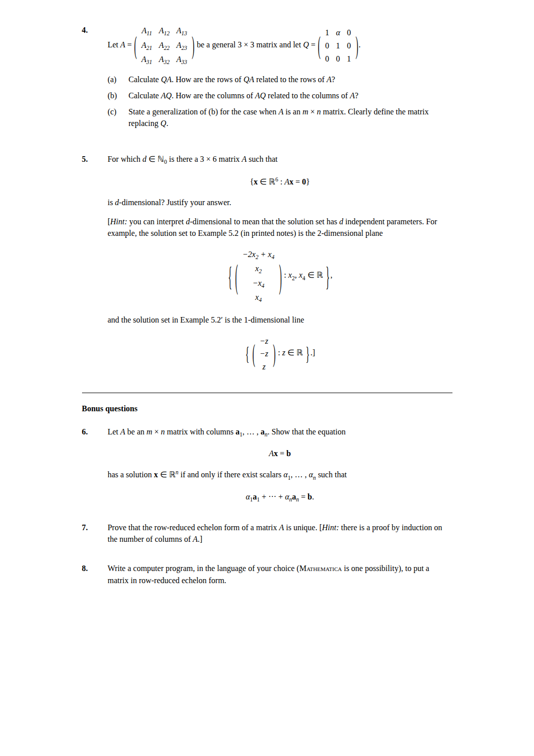4. Let A = (
| A 11 | A 12 | A 13 |
| A 21 | A 22 | A 23 |
| A 31 | A 32 | A 33 |
) be a general 3 × 3 matrix and let Q = (
| 1 | α | 0 |
| 0 | 1 | 0 |
| 0 | 0 | 1 |
).
(a) Calculate QA. How are the rows of QA related to the rows of A?
(b) Calculate AQ. How are the columns of AQ related to the columns of A?
(c) State a generalization of (b) for the case when A is an m × n matrix. Clearly define the matrix replacing Q.
5. For which d ∈ ℕ0 is there a 3 × 6 matrix A such that
{x ∈ ℝ6 : Ax = 0}
is d-dimensional? Justify your answer.
[Hint: you can interpret d-dimensional to mean that the solution set has d independent parameters. For example, the solution set to Example 5.2 (in printed notes) is the 2-dimensional plane
{ (
| −2x 2 + x 4 |
| x 2 |
| −x 4 |
| x 4 |
) : x2, x4 ∈ ℝ },
and the solution set in Example 5.2′ is the 1-dimensional line
{ (
| −z |
| −z |
| z |
) : z ∈ ℝ }.]
Bonus questions
6. Let A be an m × n matrix with columns a1, … , an. Show that the equation
Ax = b
has a solution x ∈ ℝn if and only if there exist scalars α1, … , αn such that
α1a1 + ··· + αnan = b.
7. Prove that the row-reduced echelon form of a matrix A is unique. [Hint: there is a proof by induction on the number of columns of A.]
8. Write a computer program, in the language of your choice (Mathematica is one possibility), to put a matrix in row-reduced echelon form.